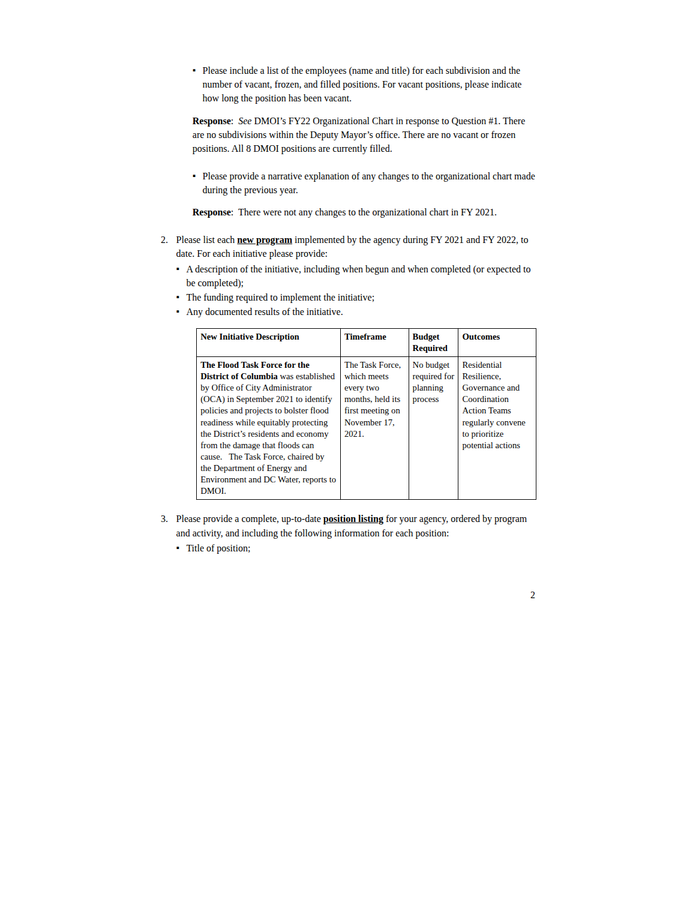Please include a list of the employees (name and title) for each subdivision and the number of vacant, frozen, and filled positions. For vacant positions, please indicate how long the position has been vacant.
Response: See DMOI’s FY22 Organizational Chart in response to Question #1. There are no subdivisions within the Deputy Mayor’s office. There are no vacant or frozen positions. All 8 DMOI positions are currently filled.
Please provide a narrative explanation of any changes to the organizational chart made during the previous year.
Response: There were not any changes to the organizational chart in FY 2021.
Please list each new program implemented by the agency during FY 2021 and FY 2022, to date. For each initiative please provide:
A description of the initiative, including when begun and when completed (or expected to be completed);
The funding required to implement the initiative;
Any documented results of the initiative.
| New Initiative Description | Timeframe | Budget Required | Outcomes |
| --- | --- | --- | --- |
| The Flood Task Force for the District of Columbia was established by Office of City Administrator (OCA) in September 2021 to identify policies and projects to bolster flood readiness while equitably protecting the District’s residents and economy from the damage that floods can cause. The Task Force, chaired by the Department of Energy and Environment and DC Water, reports to DMOI. | The Task Force, which meets every two months, held its first meeting on November 17, 2021. | No budget required for planning process | Residential Resilience, Governance and Coordination Action Teams regularly convene to prioritize potential actions |
Please provide a complete, up-to-date position listing for your agency, ordered by program and activity, and including the following information for each position:
Title of position;
2